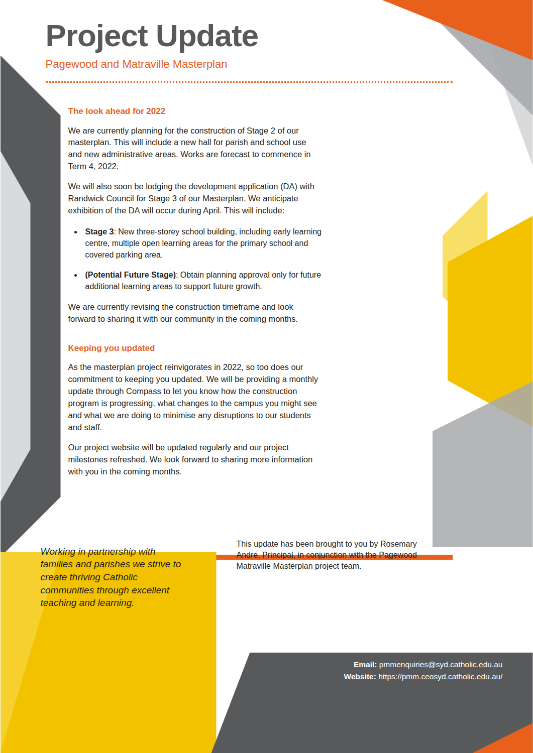Project Update
Pagewood and Matraville Masterplan
The look ahead for 2022
We are currently planning for the construction of Stage 2 of our masterplan. This will include a new hall for parish and school use and new administrative areas. Works are forecast to commence in Term 4, 2022.
We will also soon be lodging the development application (DA) with Randwick Council for Stage 3 of our Masterplan. We anticipate exhibition of the DA will occur during April. This will include:
Stage 3: New three-storey school building, including early learning centre, multiple open learning areas for the primary school and covered parking area.
(Potential Future Stage): Obtain planning approval only for future additional learning areas to support future growth.
We are currently revising the construction timeframe and look forward to sharing it with our community in the coming months.
Keeping you updated
As the masterplan project reinvigorates in 2022, so too does our commitment to keeping you updated. We will be providing a monthly update through Compass to let you know how the construction program is progressing, what changes to the campus you might see and what we are doing to minimise any disruptions to our students and staff.
Our project website will be updated regularly and our project milestones refreshed. We look forward to sharing more information with you in the coming months.
Working in partnership with families and parishes we strive to create thriving Catholic communities through excellent teaching and learning.
This update has been brought to you by Rosemary Andre, Principal, in conjunction with the Pagewood Matraville Masterplan project team.
CONTACT
Email: pmmenquiries@syd.catholic.edu.au
Website: https://pmm.ceosyd.catholic.edu.au/